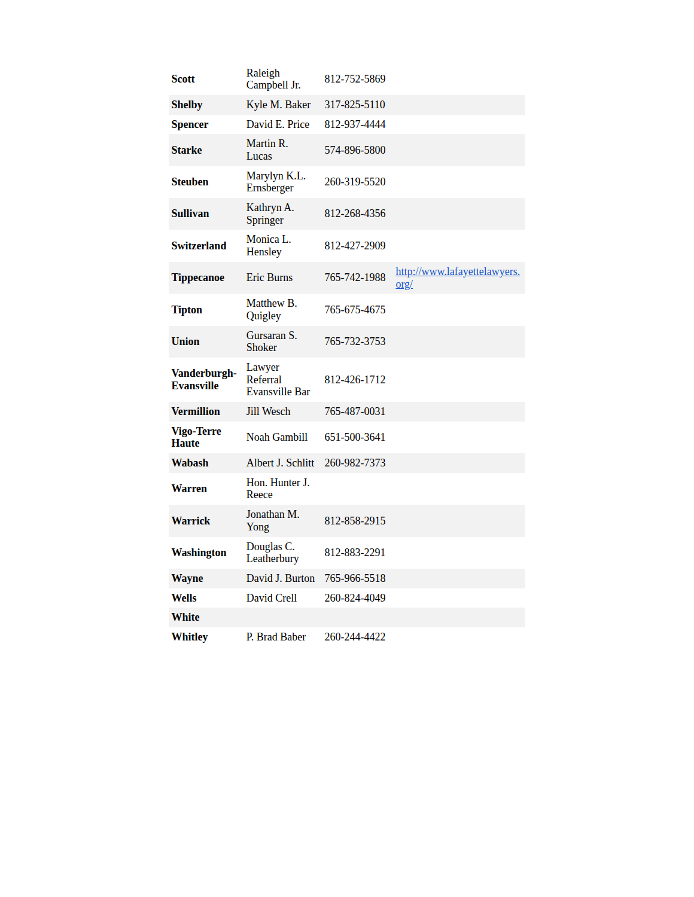| Scott | Raleigh Campbell Jr. | 812-752-5869 | |
| Shelby | Kyle M. Baker | 317-825-5110 | |
| Spencer | David E. Price | 812-937-4444 | |
| Starke | Martin R. Lucas | 574-896-5800 | |
| Steuben | Marylyn K.L. Ernsberger | 260-319-5520 | |
| Sullivan | Kathryn A. Springer | 812-268-4356 | |
| Switzerland | Monica L. Hensley | 812-427-2909 | |
| Tippecanoe | Eric Burns | 765-742-1988 | http://www.lafayettelawyers.org/ |
| Tipton | Matthew B. Quigley | 765-675-4675 | |
| Union | Gursaran S. Shoker | 765-732-3753 | |
| Vanderburgh-Evansville | Lawyer Referral Evansville Bar | 812-426-1712 | |
| Vermillion | Jill Wesch | 765-487-0031 | |
| Vigo-Terre Haute | Noah Gambill | 651-500-3641 | |
| Wabash | Albert J. Schlitt | 260-982-7373 | |
| Warren | Hon. Hunter J. Reece | | |
| Warrick | Jonathan M. Yong | 812-858-2915 | |
| Washington | Douglas C. Leatherbury | 812-883-2291 | |
| Wayne | David J. Burton | 765-966-5518 | |
| Wells | David Crell | 260-824-4049 | |
| White | | | |
| Whitley | P. Brad Baber | 260-244-4422 | |